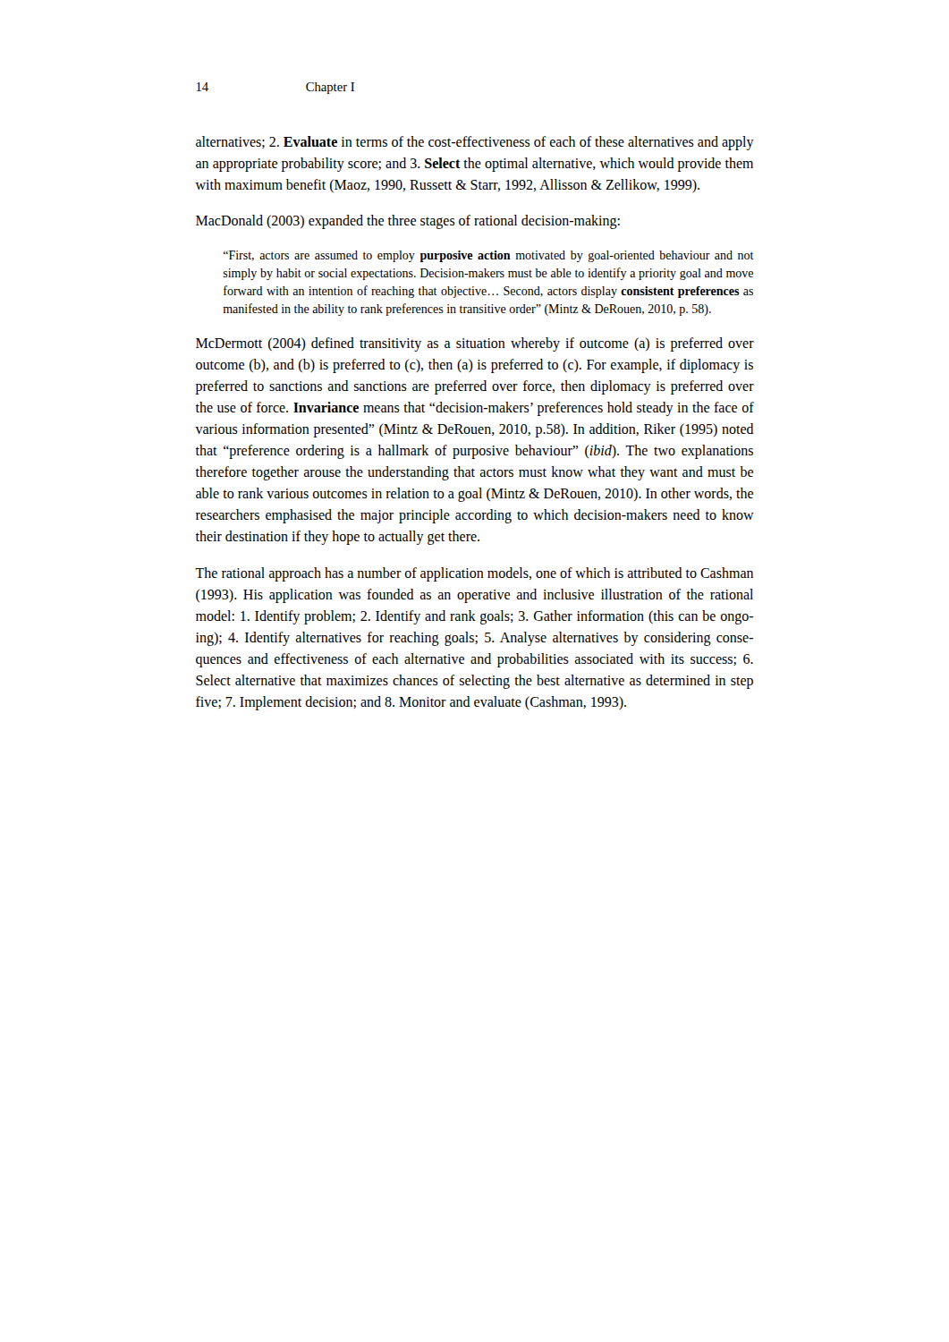14 Chapter I
alternatives; 2. Evaluate in terms of the cost-effectiveness of each of these alternatives and apply an appropriate probability score; and 3. Select the optimal alternative, which would provide them with maximum benefit (Maoz, 1990, Russett & Starr, 1992, Allisson & Zellikow, 1999).
MacDonald (2003) expanded the three stages of rational decision-making:
“First, actors are assumed to employ purposive action motivated by goal-oriented behaviour and not simply by habit or social expectations. Decision-makers must be able to identify a priority goal and move forward with an intention of reaching that objective… Second, actors display consistent preferences as manifested in the ability to rank preferences in transitive order” (Mintz & DeRouen, 2010, p. 58).
McDermott (2004) defined transitivity as a situation whereby if outcome (a) is preferred over outcome (b), and (b) is preferred to (c), then (a) is preferred to (c). For example, if diplomacy is preferred to sanctions and sanctions are preferred over force, then diplomacy is preferred over the use of force. Invariance means that “decision-makers’ preferences hold steady in the face of various information presented” (Mintz & DeRouen, 2010, p.58). In addition, Riker (1995) noted that “preference ordering is a hallmark of purposive behaviour” (ibid). The two explanations therefore together arouse the understanding that actors must know what they want and must be able to rank various outcomes in relation to a goal (Mintz & DeRouen, 2010). In other words, the researchers emphasised the major principle according to which decision-makers need to know their destination if they hope to actually get there.
The rational approach has a number of application models, one of which is attributed to Cashman (1993). His application was founded as an operative and inclusive illustration of the rational model: 1. Identify problem; 2. Identify and rank goals; 3. Gather information (this can be ongoing); 4. Identify alternatives for reaching goals; 5. Analyse alternatives by considering consequences and effectiveness of each alternative and probabilities associated with its success; 6. Select alternative that maximizes chances of selecting the best alternative as determined in step five; 7. Implement decision; and 8. Monitor and evaluate (Cashman, 1993).